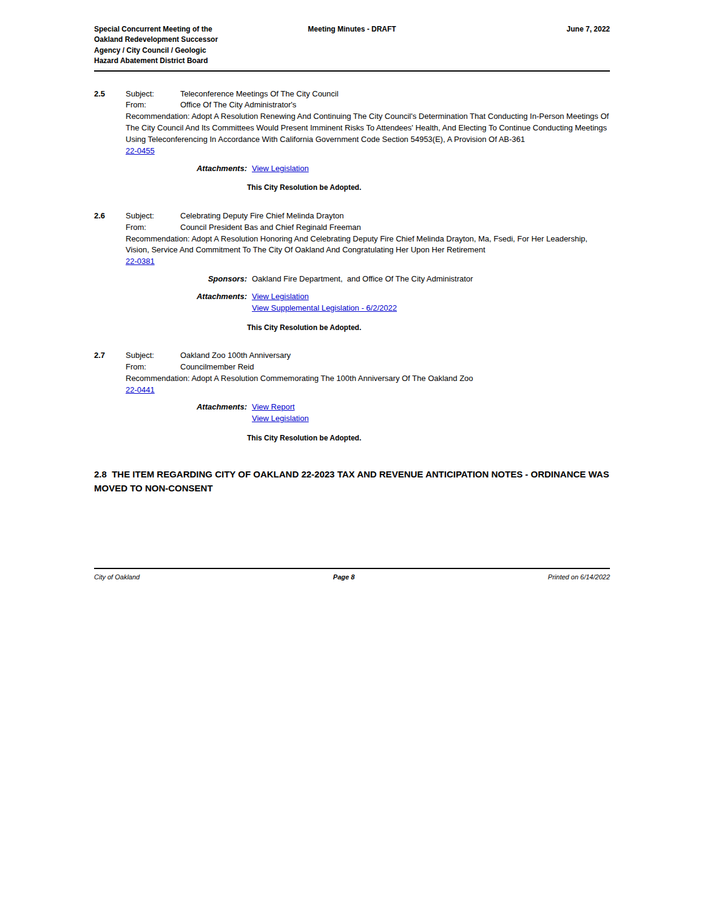Special Concurrent Meeting of the
Oakland Redevelopment Successor
Agency / City Council / Geologic
Hazard Abatement District Board
Meeting Minutes - DRAFT
June 7, 2022
2.5
Subject:
Teleconference Meetings Of The City Council
From:
Office Of The City Administrator's
Recommendation: Adopt A Resolution Renewing And Continuing The City Council's Determination That Conducting In-Person Meetings Of The City Council And Its Committees Would Present Imminent Risks To Attendees' Health, And Electing To Continue Conducting Meetings Using Teleconferencing In Accordance With California Government Code Section 54953(E), A Provision Of AB-361
22-0455
Attachments:
View Legislation
This City Resolution be Adopted.
2.6
Subject:
Celebrating Deputy Fire Chief Melinda Drayton
From:
Council President Bas and Chief Reginald Freeman
Recommendation: Adopt A Resolution Honoring And Celebrating Deputy Fire Chief Melinda Drayton, Ma, Fsedi, For Her Leadership, Vision, Service And Commitment To The City Of Oakland And Congratulating Her Upon Her Retirement
22-0381
Sponsors:
Oakland Fire Department, and Office Of The City Administrator
Attachments:
View Legislation View Supplemental Legislation - 6/2/2022
This City Resolution be Adopted.
2.7
Subject:
Oakland Zoo 100th Anniversary
From:
Councilmember Reid
Recommendation: Adopt A Resolution Commemorating The 100th Anniversary Of The Oakland Zoo
22-0441
Attachments:
View Report View Legislation
This City Resolution be Adopted.
2.8 THE ITEM REGARDING CITY OF OAKLAND 22-2023 TAX AND REVENUE ANTICIPATION NOTES - ORDINANCE WAS MOVED TO NON-CONSENT
City of Oakland
Page 8
Printed on 6/14/2022